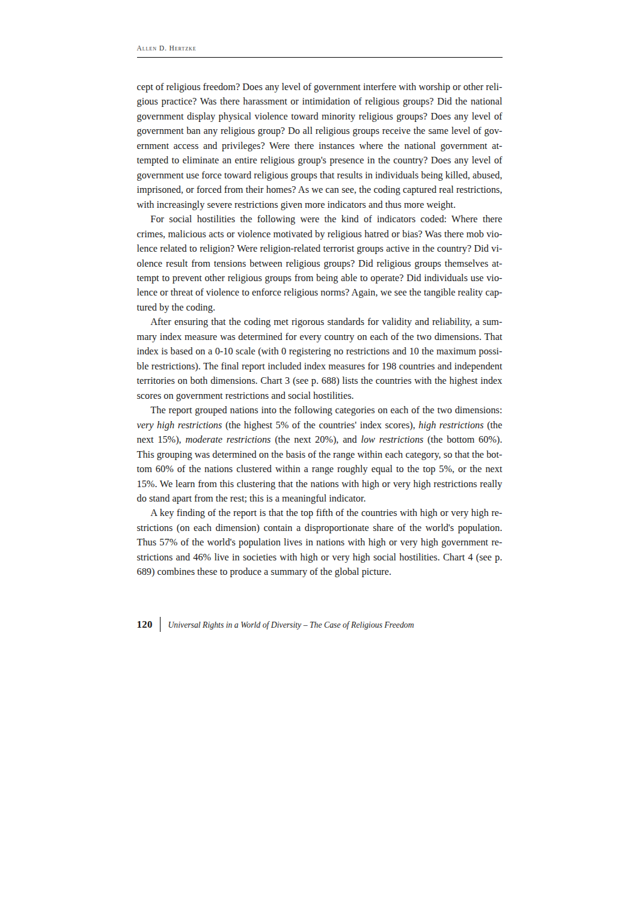Allen D. Hertzke
cept of religious freedom? Does any level of government interfere with worship or other religious practice? Was there harassment or intimidation of religious groups? Did the national government display physical violence toward minority religious groups? Does any level of government ban any religious group? Do all religious groups receive the same level of government access and privileges? Were there instances where the national government attempted to eliminate an entire religious group's presence in the country? Does any level of government use force toward religious groups that results in individuals being killed, abused, imprisoned, or forced from their homes? As we can see, the coding captured real restrictions, with increasingly severe restrictions given more indicators and thus more weight.
For social hostilities the following were the kind of indicators coded: Where there crimes, malicious acts or violence motivated by religious hatred or bias? Was there mob violence related to religion? Were religion-related terrorist groups active in the country? Did violence result from tensions between religious groups? Did religious groups themselves attempt to prevent other religious groups from being able to operate? Did individuals use violence or threat of violence to enforce religious norms? Again, we see the tangible reality captured by the coding.
After ensuring that the coding met rigorous standards for validity and reliability, a summary index measure was determined for every country on each of the two dimensions. That index is based on a 0-10 scale (with 0 registering no restrictions and 10 the maximum possible restrictions). The final report included index measures for 198 countries and independent territories on both dimensions. Chart 3 (see p. 688) lists the countries with the highest index scores on government restrictions and social hostilities.
The report grouped nations into the following categories on each of the two dimensions: very high restrictions (the highest 5% of the countries' index scores), high restrictions (the next 15%), moderate restrictions (the next 20%), and low restrictions (the bottom 60%). This grouping was determined on the basis of the range within each category, so that the bottom 60% of the nations clustered within a range roughly equal to the top 5%, or the next 15%. We learn from this clustering that the nations with high or very high restrictions really do stand apart from the rest; this is a meaningful indicator.
A key finding of the report is that the top fifth of the countries with high or very high restrictions (on each dimension) contain a disproportionate share of the world's population. Thus 57% of the world's population lives in nations with high or very high government restrictions and 46% live in societies with high or very high social hostilities. Chart 4 (see p. 689) combines these to produce a summary of the global picture.
120 Universal Rights in a World of Diversity – The Case of Religious Freedom